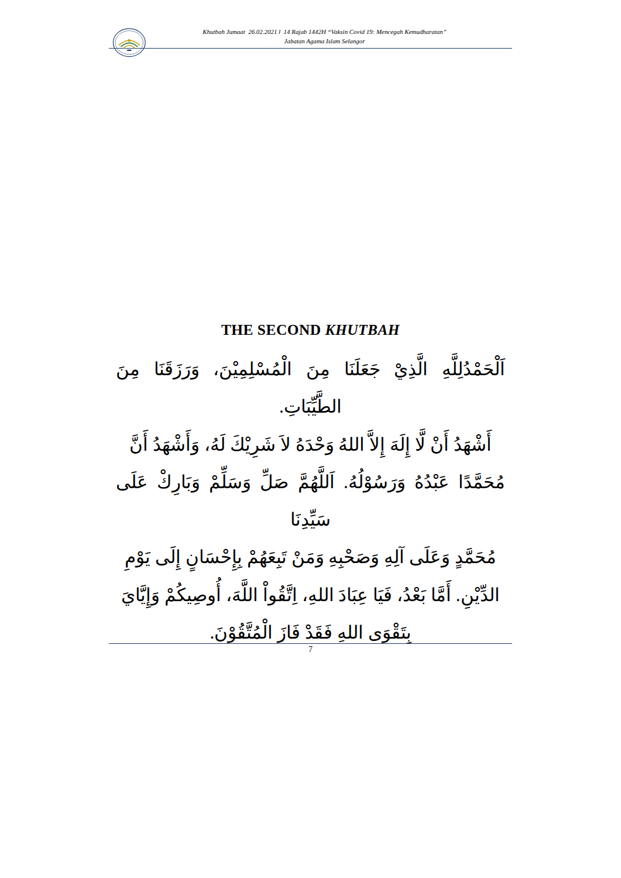Crest
Khutbah Jumaat 26.02.2021 l 14 Rajab 1442H “Vaksin Covid 19: Mencegah Kemudharatan”
Jabatan Agama Islam Selangor
THE SECOND KHUTBAH
اَلْحَمْدُلِلَّهِ الَّذِيْ جَعَلَنَا مِنَ الْمُسْلِمِيْنَ، وَرَزَقَنَا مِنَ الطَّيِّبَاتِ.
أَشْهَدُ أَنْ لَّا إِلَهَ إِلاَّ اللهُ وَحْدَهُ لاَ شَرِيْكَ لَهُ، وَأَشْهَدُ أَنَّ
مُحَمَّدًا عَبْدُهُ وَرَسُوْلُهُ. اَللَّهُمَّ صَلِّ وَسَلِّمْ وَبَارِكْ عَلَى سَيِّدِنَا
مُحَمَّدٍ وَعَلَى آلِهِ وَصَحْبِهِ وَمَنْ تَبِعَهُمْ بِإِحْسَانٍ إِلَى يَوْمِ
الدِّيْنِ. أَمَّا بَعْدُ، فَيَا عِبَادَ اللهِ، اِتَّقُواْ اللَّهَ، أُوصِيكُمْ وَإِيَّايَ
بِتَقْوَى اللهِ فَقَدْ فَازَ الْمُتَّقُوْنَ.
7